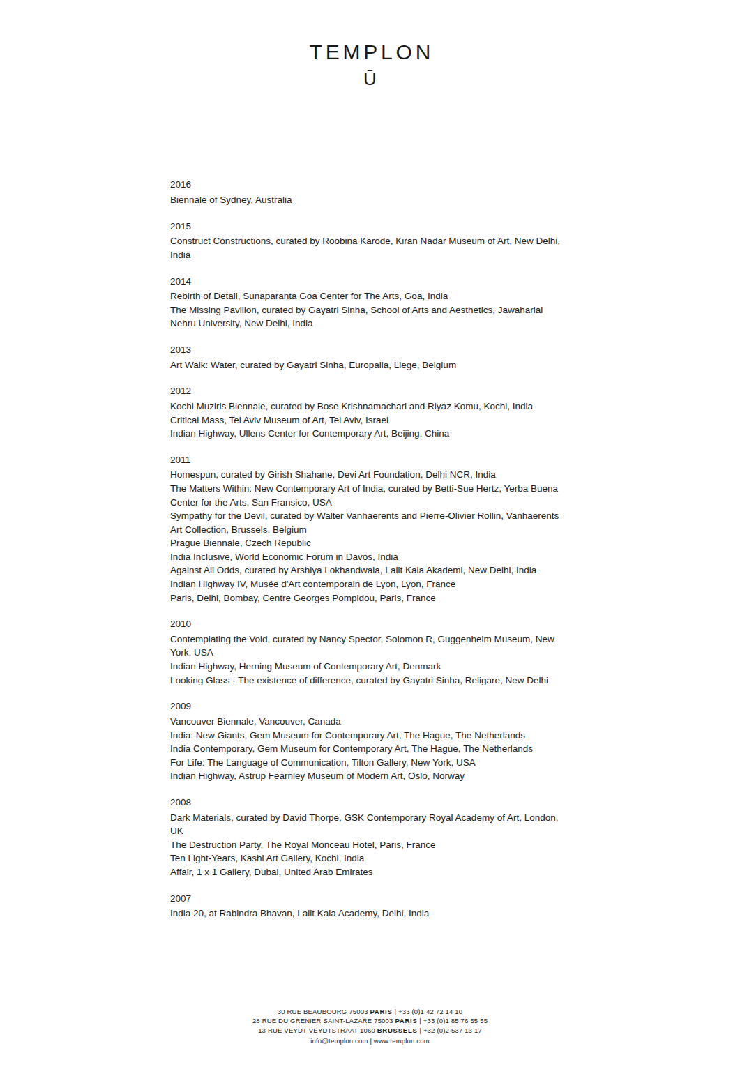TEMPLON
Ū
2016
Biennale of Sydney, Australia
2015
Construct Constructions, curated by Roobina Karode, Kiran Nadar Museum of Art, New Delhi, India
2014
Rebirth of Detail, Sunaparanta Goa Center for The Arts, Goa, India
The Missing Pavilion, curated by Gayatri Sinha, School of Arts and Aesthetics, Jawaharlal Nehru University, New Delhi, India
2013
Art Walk: Water, curated by Gayatri Sinha, Europalia, Liege, Belgium
2012
Kochi Muziris Biennale, curated by Bose Krishnamachari and Riyaz Komu, Kochi, India
Critical Mass, Tel Aviv Museum of Art, Tel Aviv, Israel
Indian Highway, Ullens Center for Contemporary Art, Beijing, China
2011
Homespun, curated by Girish Shahane, Devi Art Foundation, Delhi NCR, India
The Matters Within: New Contemporary Art of India, curated by Betti-Sue Hertz, Yerba Buena Center for the Arts, San Fransico, USA
Sympathy for the Devil, curated by Walter Vanhaerents and Pierre-Olivier Rollin, Vanhaerents Art Collection, Brussels, Belgium
Prague Biennale, Czech Republic
India Inclusive, World Economic Forum in Davos, India
Against All Odds, curated by Arshiya Lokhandwala, Lalit Kala Akademi, New Delhi, India
Indian Highway IV, Musée d'Art contemporain de Lyon, Lyon, France
Paris, Delhi, Bombay, Centre Georges Pompidou, Paris, France
2010
Contemplating the Void, curated by Nancy Spector, Solomon R, Guggenheim Museum, New York, USA
Indian Highway, Herning Museum of Contemporary Art, Denmark
Looking Glass - The existence of difference, curated by Gayatri Sinha, Religare, New Delhi
2009
Vancouver Biennale, Vancouver, Canada
India: New Giants, Gem Museum for Contemporary Art, The Hague, The Netherlands
India Contemporary, Gem Museum for Contemporary Art, The Hague, The Netherlands
For Life: The Language of Communication, Tilton Gallery, New York, USA
Indian Highway, Astrup Fearnley Museum of Modern Art, Oslo, Norway
2008
Dark Materials, curated by David Thorpe, GSK Contemporary Royal Academy of Art, London, UK
The Destruction Party, The Royal Monceau Hotel, Paris, France
Ten Light-Years, Kashi Art Gallery, Kochi, India
Affair, 1 x 1 Gallery, Dubai, United Arab Emirates
2007
India 20, at Rabindra Bhavan, Lalit Kala Academy, Delhi, India
30 RUE BEAUBOURG 75003 PARIS | +33 (0)1 42 72 14 10
28 RUE DU GRENIER SAINT-LAZARE 75003 PARIS | +33 (0)1 85 76 55 55
13 RUE VEYDT-VEYDTSTRAAT 1060 BRUSSELS | +32 (0)2 537 13 17
info@templon.com | www.templon.com